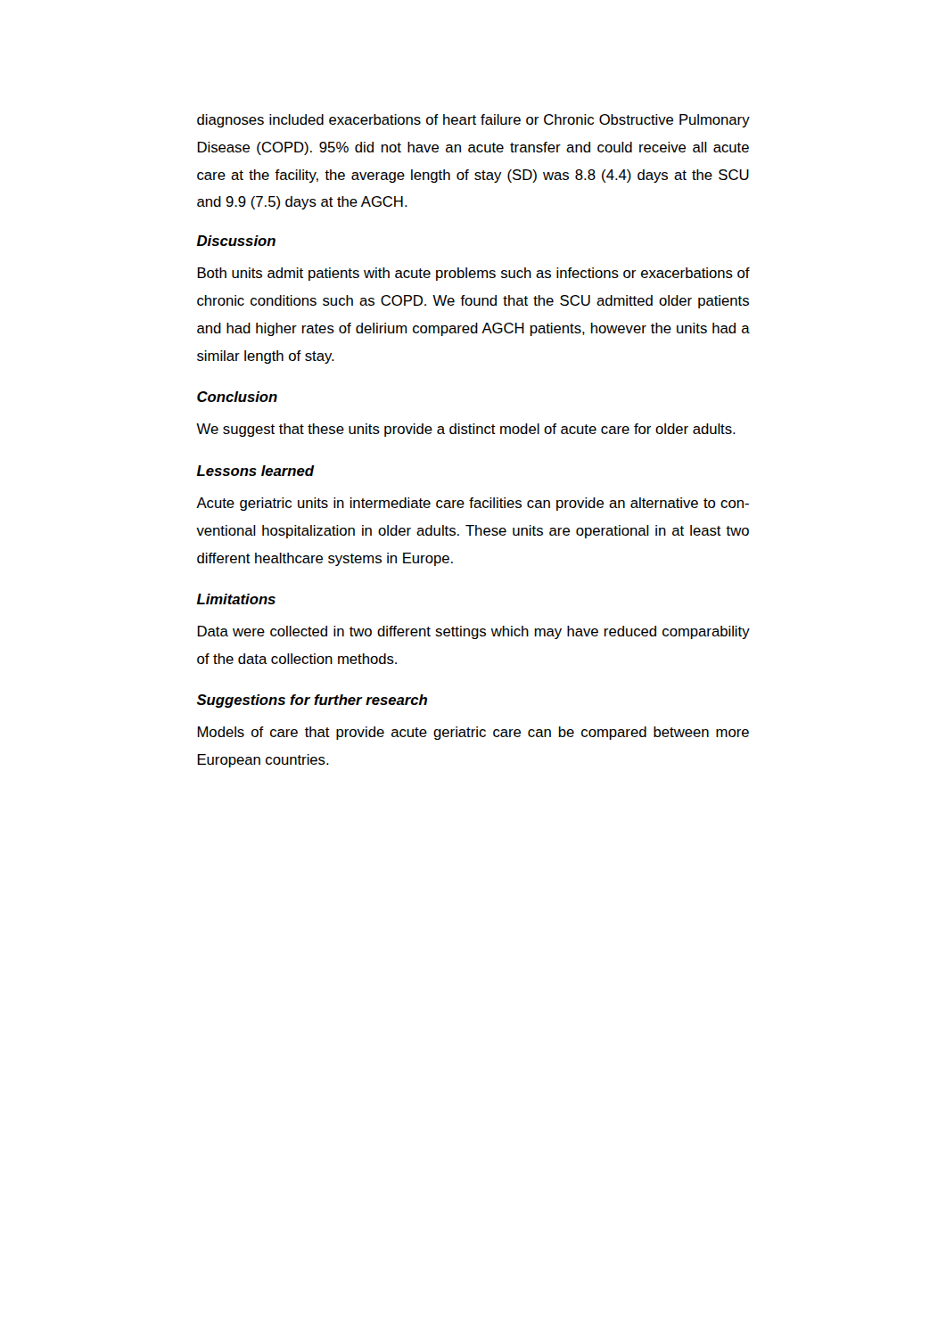diagnoses included exacerbations of heart failure or Chronic Obstructive Pulmonary Disease (COPD). 95% did not have an acute transfer and could receive all acute care at the facility, the average length of stay (SD) was 8.8 (4.4) days at the SCU and 9.9 (7.5) days at the AGCH.
Discussion
Both units admit patients with acute problems such as infections or exacerbations of chronic conditions such as COPD. We found that the SCU admitted older patients and had higher rates of delirium compared AGCH patients, however the units had a similar length of stay.
Conclusion
We suggest that these units provide a distinct model of acute care for older adults.
Lessons learned
Acute geriatric units in intermediate care facilities can provide an alternative to conventional hospitalization in older adults. These units are operational in at least two different healthcare systems in Europe.
Limitations
Data were collected in two different settings which may have reduced comparability of the data collection methods.
Suggestions for further research
Models of care that provide acute geriatric care can be compared between more European countries.